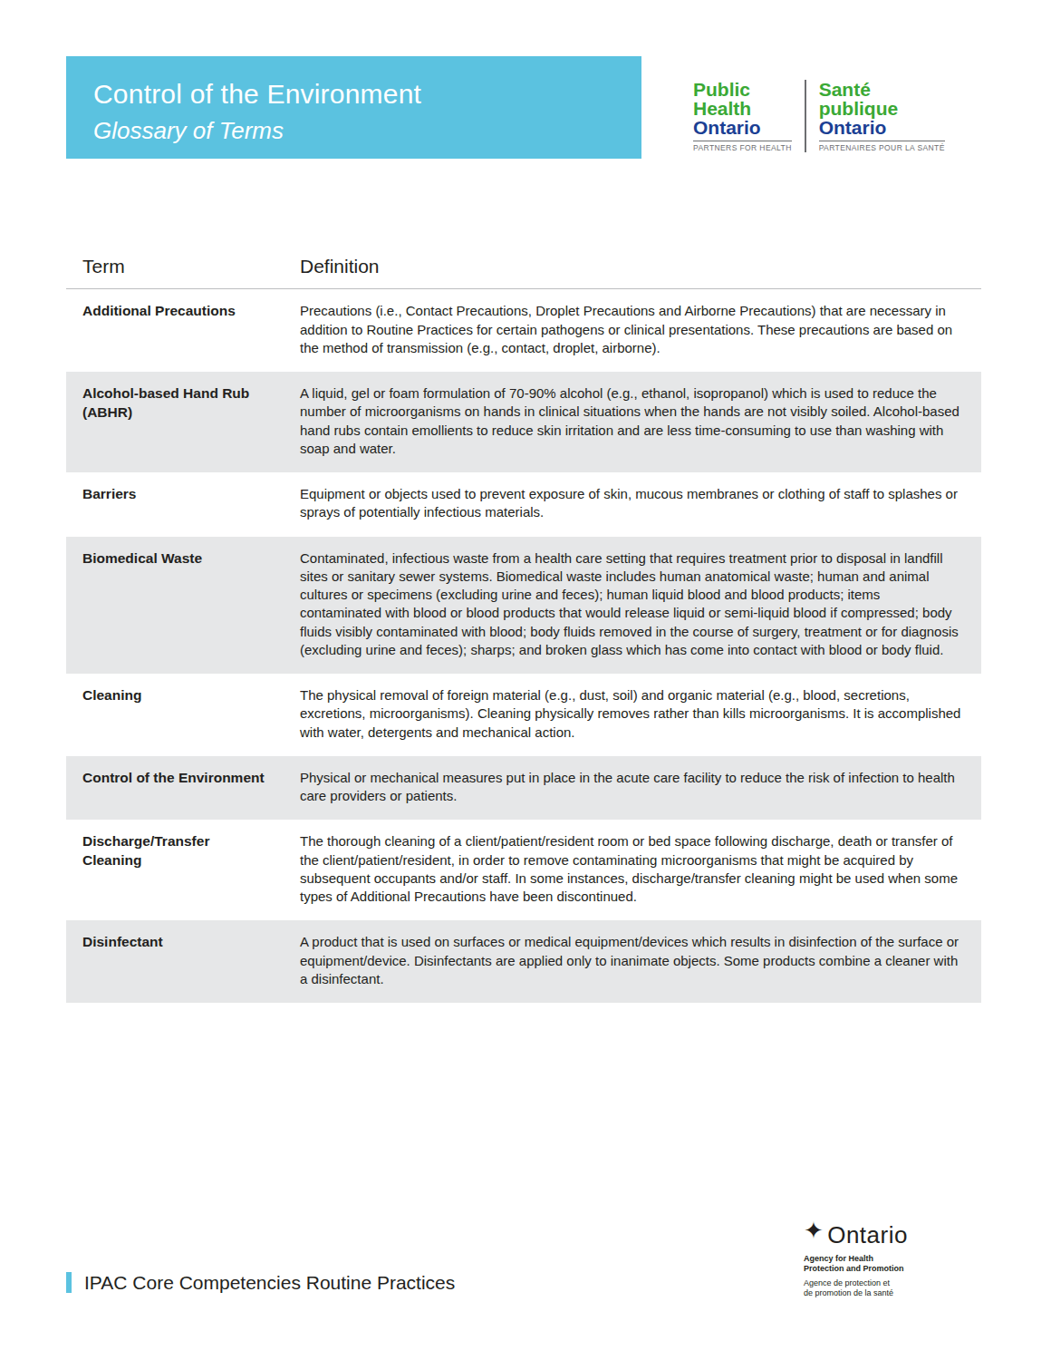Control of the Environment
Glossary of Terms
Public Health Ontario Partners for health
Santé publique Ontario Partenaires pour la santé
| Term | Definition |
| --- | --- |
| Additional Precautions | Precautions (i.e., Contact Precautions, Droplet Precautions and Airborne Precautions) that are necessary in addition to Routine Practices for certain pathogens or clinical presentations. These precautions are based on the method of transmission (e.g., contact, droplet, airborne). |
| Alcohol-based Hand Rub (ABHR) | A liquid, gel or foam formulation of 70-90% alcohol (e.g., ethanol, isopropanol) which is used to reduce the number of microorganisms on hands in clinical situations when the hands are not visibly soiled. Alcohol-based hand rubs contain emollients to reduce skin irritation and are less time-consuming to use than washing with soap and water. |
| Barriers | Equipment or objects used to prevent exposure of skin, mucous membranes or clothing of staff to splashes or sprays of potentially infectious materials. |
| Biomedical Waste | Contaminated, infectious waste from a health care setting that requires treatment prior to disposal in landfill sites or sanitary sewer systems. Biomedical waste includes human anatomical waste; human and animal cultures or specimens (excluding urine and feces); human liquid blood and blood products; items contaminated with blood or blood products that would release liquid or semi-liquid blood if compressed; body fluids visibly contaminated with blood; body fluids removed in the course of surgery, treatment or for diagnosis (excluding urine and feces); sharps; and broken glass which has come into contact with blood or body fluid. |
| Cleaning | The physical removal of foreign material (e.g., dust, soil) and organic material (e.g., blood, secretions, excretions, microorganisms). Cleaning physically removes rather than kills microorganisms. It is accomplished with water, detergents and mechanical action. |
| Control of the Environment | Physical or mechanical measures put in place in the acute care facility to reduce the risk of infection to health care providers or patients. |
| Discharge/Transfer Cleaning | The thorough cleaning of a client/patient/resident room or bed space following discharge, death or transfer of the client/patient/resident, in order to remove contaminating microorganisms that might be acquired by subsequent occupants and/or staff. In some instances, discharge/transfer cleaning might be used when some types of Additional Precautions have been discontinued. |
| Disinfectant | A product that is used on surfaces or medical equipment/devices which results in disinfection of the surface or equipment/device. Disinfectants are applied only to inanimate objects. Some products combine a cleaner with a disinfectant. |
IPAC Core Competencies Routine Practices
✦ Ontario
Agency for Health
Protection and Promotion Agence de protection et
de promotion de la santé